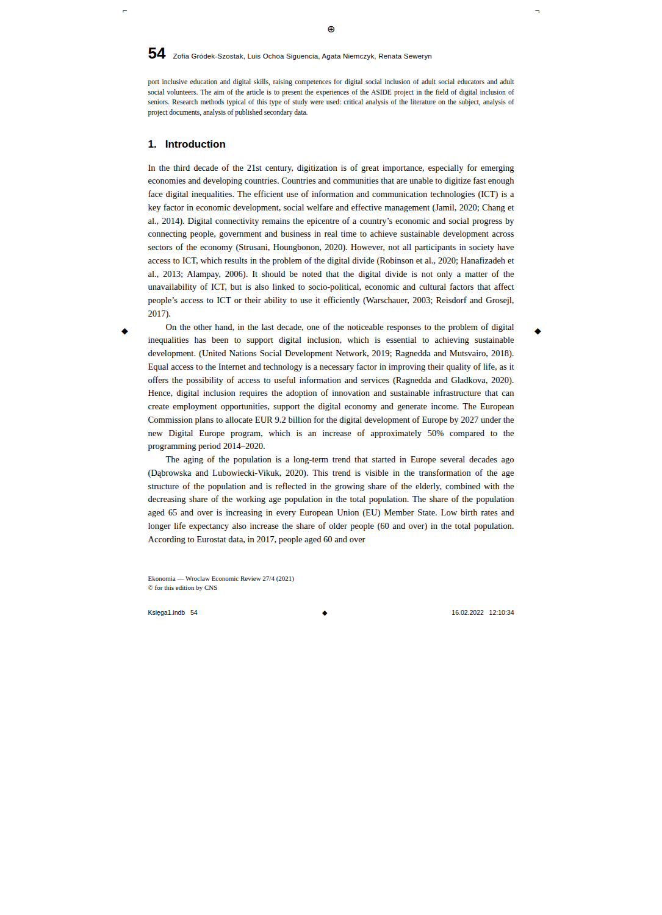⌐ ¬
⊕
◆ ◆
54 Zofia Gródek-Szostak, Luis Ochoa Siguencia, Agata Niemczyk, Renata Seweryn
port inclusive education and digital skills, raising competences for digital social inclusion of adult social educators and adult social volunteers. The aim of the article is to present the experiences of the ASIDE project in the field of digital inclusion of seniors. Research methods typical of this type of study were used: critical analysis of the literature on the subject, analysis of project documents, analysis of published secondary data.
1. Introduction
In the third decade of the 21st century, digitization is of great importance, especially for emerging economies and developing countries. Countries and communities that are unable to digitize fast enough face digital inequalities. The efficient use of information and communication technologies (ICT) is a key factor in economic development, social welfare and effective management (Jamil, 2020; Chang et al., 2014). Digital connectivity remains the epicentre of a country’s economic and social progress by connecting people, government and business in real time to achieve sustainable development across sectors of the economy (Strusani, Houngbonon, 2020). However, not all participants in society have access to ICT, which results in the problem of the digital divide (Robinson et al., 2020; Hanafizadeh et al., 2013; Alampay, 2006). It should be noted that the digital divide is not only a matter of the unavailability of ICT, but is also linked to socio-political, economic and cultural factors that affect people’s access to ICT or their ability to use it efficiently (Warschauer, 2003; Reisdorf and Grosejl, 2017).
On the other hand, in the last decade, one of the noticeable responses to the problem of digital inequalities has been to support digital inclusion, which is essential to achieving sustainable development. (United Nations Social Development Network, 2019; Ragnedda and Mutsvairo, 2018). Equal access to the Internet and technology is a necessary factor in improving their quality of life, as it offers the possibility of access to useful information and services (Ragnedda and Gladkova, 2020). Hence, digital inclusion requires the adoption of innovation and sustainable infrastructure that can create employment opportunities, support the digital economy and generate income. The European Commission plans to allocate EUR 9.2 billion for the digital development of Europe by 2027 under the new Digital Europe program, which is an increase of approximately 50% compared to the programming period 2014–2020.
The aging of the population is a long-term trend that started in Europe several decades ago (Dąbrowska and Lubowiecki-Vikuk, 2020). This trend is visible in the transformation of the age structure of the population and is reflected in the growing share of the elderly, combined with the decreasing share of the working age population in the total population. The share of the population aged 65 and over is increasing in every European Union (EU) Member State. Low birth rates and longer life expectancy also increase the share of older people (60 and over) in the total population. According to Eurostat data, in 2017, people aged 60 and over
Ekonomia — Wroclaw Economic Review 27/4 (2021)
© for this edition by CNS
Księga1.indb 54 ◆ 16.02.2022 12:10:34